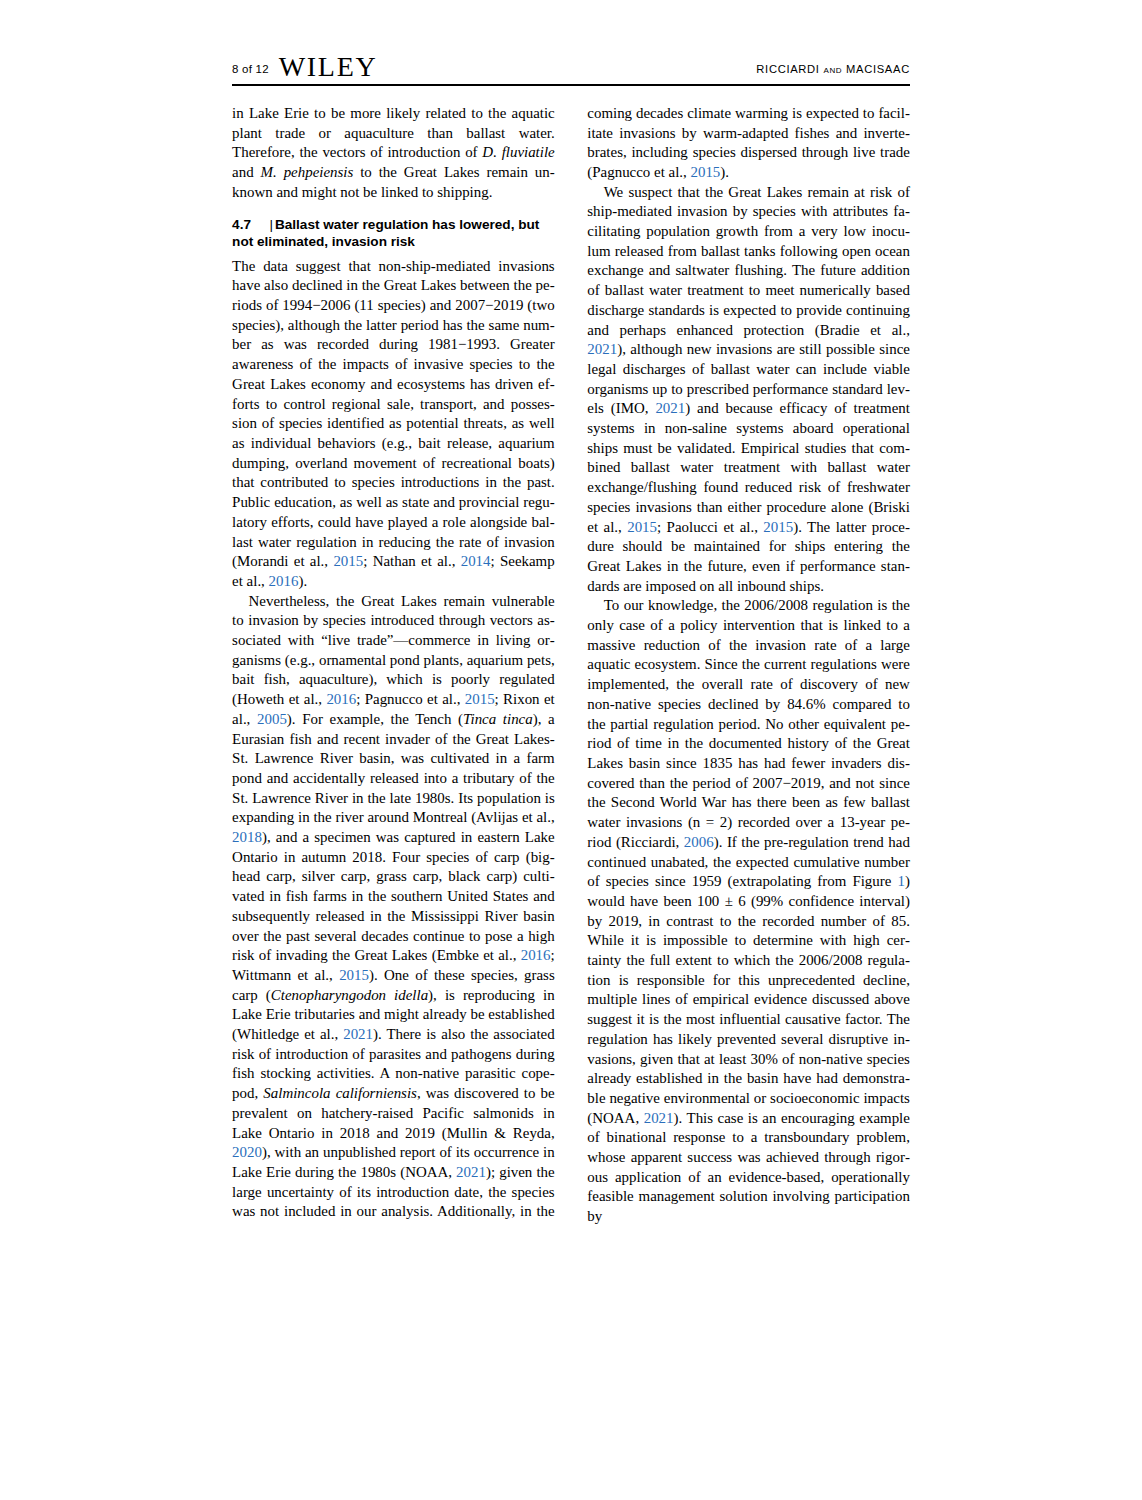8 of 12 WILEY
RICCIARDI and MACISAAC
in Lake Erie to be more likely related to the aquatic plant trade or aquaculture than ballast water. Therefore, the vectors of introduction of D. fluviatile and M. pehpeiensis to the Great Lakes remain unknown and might not be linked to shipping.
4.7|Ballast water regulation has lowered, but not eliminated, invasion risk
The data suggest that non-ship-mediated invasions have also declined in the Great Lakes between the periods of 1994−2006 (11 species) and 2007−2019 (two species), although the latter period has the same number as was recorded during 1981−1993. Greater awareness of the impacts of invasive species to the Great Lakes economy and ecosystems has driven efforts to control regional sale, transport, and possession of species identified as potential threats, as well as individual behaviors (e.g., bait release, aquarium dumping, overland movement of recreational boats) that contributed to species introductions in the past. Public education, as well as state and provincial regulatory efforts, could have played a role alongside ballast water regulation in reducing the rate of invasion (Morandi et al., 2015; Nathan et al., 2014; Seekamp et al., 2016).
Nevertheless, the Great Lakes remain vulnerable to invasion by species introduced through vectors associated with “live trade”—commerce in living organisms (e.g., ornamental pond plants, aquarium pets, bait fish, aquaculture), which is poorly regulated (Howeth et al., 2016; Pagnucco et al., 2015; Rixon et al., 2005). For example, the Tench (Tinca tinca), a Eurasian fish and recent invader of the Great Lakes-St. Lawrence River basin, was cultivated in a farm pond and accidentally released into a tributary of the St. Lawrence River in the late 1980s. Its population is expanding in the river around Montreal (Avlijas et al., 2018), and a specimen was captured in eastern Lake Ontario in autumn 2018. Four species of carp (bighead carp, silver carp, grass carp, black carp) cultivated in fish farms in the southern United States and subsequently released in the Mississippi River basin over the past several decades continue to pose a high risk of invading the Great Lakes (Embke et al., 2016; Wittmann et al., 2015). One of these species, grass carp (Ctenopharyngodon idella), is reproducing in Lake Erie tributaries and might already be established (Whitledge et al., 2021). There is also the associated risk of introduction of parasites and pathogens during fish stocking activities. A non-native parasitic copepod, Salmincola californiensis, was discovered to be prevalent on hatchery-raised Pacific salmonids in Lake Ontario in 2018 and 2019 (Mullin & Reyda, 2020), with an unpublished report of its occurrence in Lake Erie during the 1980s (NOAA, 2021); given the large uncertainty of its introduction date, the species was not included in our analysis. Additionally, in the coming decades climate warming is expected to facilitate invasions by warm-adapted fishes and invertebrates, including species dispersed through live trade (Pagnucco et al., 2015).
We suspect that the Great Lakes remain at risk of ship-mediated invasion by species with attributes facilitating population growth from a very low inoculum released from ballast tanks following open ocean exchange and saltwater flushing. The future addition of ballast water treatment to meet numerically based discharge standards is expected to provide continuing and perhaps enhanced protection (Bradie et al., 2021), although new invasions are still possible since legal discharges of ballast water can include viable organisms up to prescribed performance standard levels (IMO, 2021) and because efficacy of treatment systems in non-saline systems aboard operational ships must be validated. Empirical studies that combined ballast water treatment with ballast water exchange/flushing found reduced risk of freshwater species invasions than either procedure alone (Briski et al., 2015; Paolucci et al., 2015). The latter procedure should be maintained for ships entering the Great Lakes in the future, even if performance standards are imposed on all inbound ships.
To our knowledge, the 2006/2008 regulation is the only case of a policy intervention that is linked to a massive reduction of the invasion rate of a large aquatic ecosystem. Since the current regulations were implemented, the overall rate of discovery of new non-native species declined by 84.6% compared to the partial regulation period. No other equivalent period of time in the documented history of the Great Lakes basin since 1835 has had fewer invaders discovered than the period of 2007−2019, and not since the Second World War has there been as few ballast water invasions (n = 2) recorded over a 13-year period (Ricciardi, 2006). If the pre-regulation trend had continued unabated, the expected cumulative number of species since 1959 (extrapolating from Figure 1) would have been 100 ± 6 (99% confidence interval) by 2019, in contrast to the recorded number of 85. While it is impossible to determine with high certainty the full extent to which the 2006/2008 regulation is responsible for this unprecedented decline, multiple lines of empirical evidence discussed above suggest it is the most influential causative factor. The regulation has likely prevented several disruptive invasions, given that at least 30% of non-native species already established in the basin have had demonstrable negative environmental or socioeconomic impacts (NOAA, 2021). This case is an encouraging example of binational response to a transboundary problem, whose apparent success was achieved through rigorous application of an evidence-based, operationally feasible management solution involving participation by